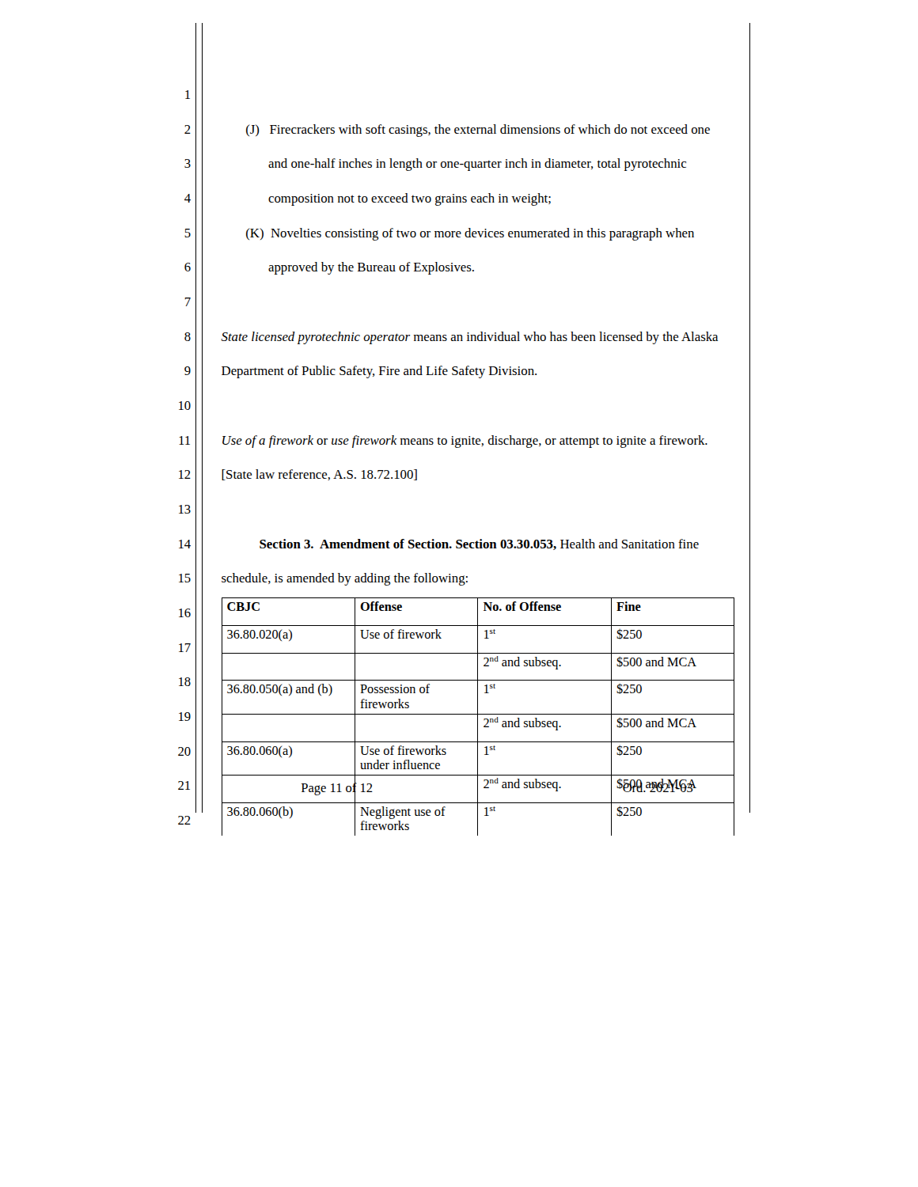1
2
3
4
5
6
7
8
9
10
11
12
13
14
15
16
17
18
19
20
21
22
23
24
25
(J) Firecrackers with soft casings, the external dimensions of which do not exceed one
and one-half inches in length or one-quarter inch in diameter, total pyrotechnic
composition not to exceed two grains each in weight;
(K) Novelties consisting of two or more devices enumerated in this paragraph when
approved by the Bureau of Explosives.
State licensed pyrotechnic operator means an individual who has been licensed by the Alaska
Department of Public Safety, Fire and Life Safety Division.
Use of a firework or use firework means to ignite, discharge, or attempt to ignite a firework.
[State law reference, A.S. 18.72.100]
Section 3. Amendment of Section. Section 03.30.053, Health and Sanitation fine
schedule, is amended by adding the following:
| CBJC | Offense | No. of Offense | Fine |
| --- | --- | --- | --- |
| 36.80.020(a) | Use of firework | 1 st | $250 |
| | | 2 nd and subseq. | $500 and MCA |
| 36.80.050(a) and (b) | Possession of fireworks | 1 st | $250 |
| | | 2 nd and subseq. | $500 and MCA |
| 36.80.060(a) | Use of fireworks under influence | 1 st | $250 |
| | | 2 nd and subseq. | $500 and MCA |
| 36.80.060(b) | Negligent use of fireworks | 1 st | $250 |
| | | 2 nd and subseq. | $500 and MCA |
Page 11 of 12
Ord. 2021-03